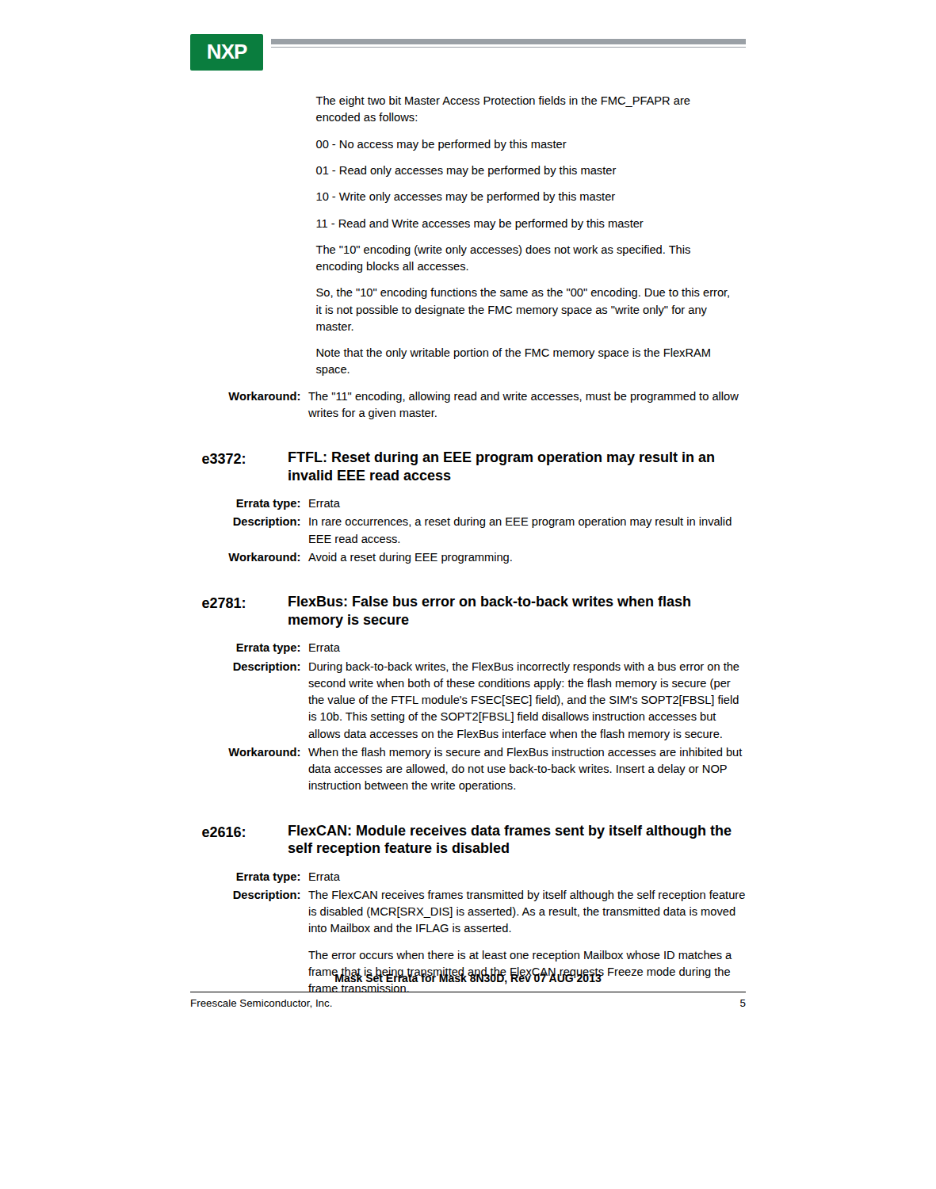NXP
The eight two bit Master Access Protection fields in the FMC_PFAPR are encoded as follows:
00 - No access may be performed by this master
01 - Read only accesses may be performed by this master
10 - Write only accesses may be performed by this master
11 - Read and Write accesses may be performed by this master
The "10" encoding (write only accesses) does not work as specified. This encoding blocks all accesses.
So, the "10" encoding functions the same as the "00" encoding. Due to this error, it is not possible to designate the FMC memory space as "write only" for any master.
Note that the only writable portion of the FMC memory space is the FlexRAM space.
Workaround:
The "11" encoding, allowing read and write accesses, must be programmed to allow writes for a given master.
e3372:
FTFL: Reset during an EEE program operation may result in an invalid EEE read access
Errata type:
Errata
Description:
In rare occurrences, a reset during an EEE program operation may result in invalid EEE read access.
Workaround:
Avoid a reset during EEE programming.
e2781:
FlexBus: False bus error on back-to-back writes when flash memory is secure
Errata type:
Errata
Description:
During back-to-back writes, the FlexBus incorrectly responds with a bus error on the second write when both of these conditions apply: the flash memory is secure (per the value of the FTFL module's FSEC[SEC] field), and the SIM's SOPT2[FBSL] field is 10b. This setting of the SOPT2[FBSL] field disallows instruction accesses but allows data accesses on the FlexBus interface when the flash memory is secure.
Workaround:
When the flash memory is secure and FlexBus instruction accesses are inhibited but data accesses are allowed, do not use back-to-back writes. Insert a delay or NOP instruction between the write operations.
e2616:
FlexCAN: Module receives data frames sent by itself although the self reception feature is disabled
Errata type:
Errata
Description:
The FlexCAN receives frames transmitted by itself although the self reception feature is disabled (MCR[SRX_DIS] is asserted). As a result, the transmitted data is moved into Mailbox and the IFLAG is asserted.
The error occurs when there is at least one reception Mailbox whose ID matches a frame that is being transmitted and the FlexCAN requests Freeze mode during the frame transmission.
Mask Set Errata for Mask 8N30D, Rev 07 AUG 2013
Freescale Semiconductor, Inc.
5